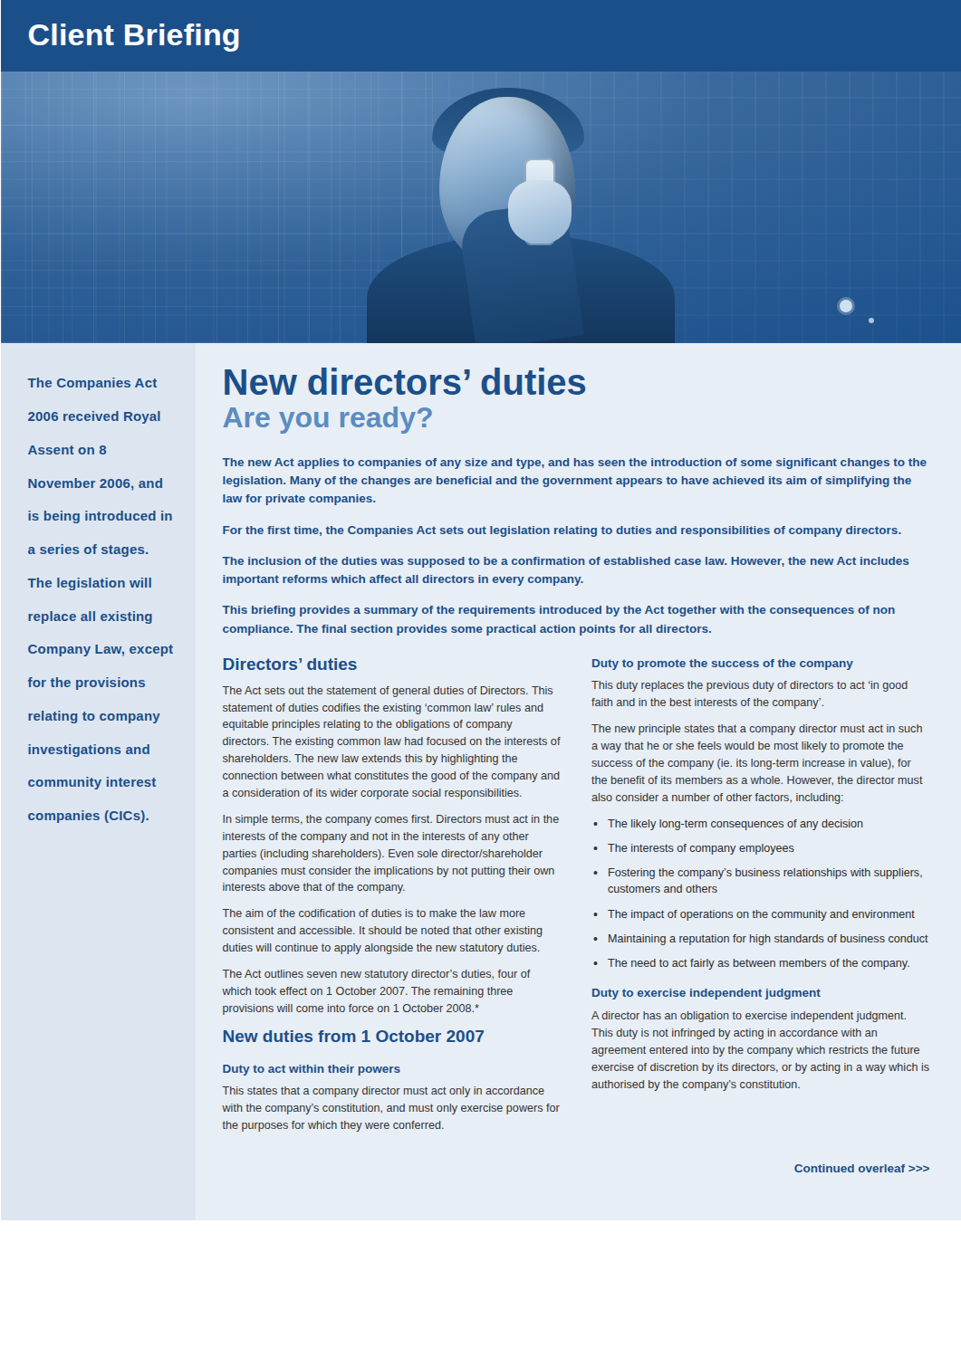Client Briefing
The Companies Act 2006 received Royal Assent on 8 November 2006, and is being introduced in a series of stages. The legislation will replace all existing Company Law, except for the provisions relating to company investigations and community interest companies (CICs).
New directors’ duties
Are you ready?
The new Act applies to companies of any size and type, and has seen the introduction of some significant changes to the legislation. Many of the changes are beneficial and the government appears to have achieved its aim of simplifying the law for private companies.
For the first time, the Companies Act sets out legislation relating to duties and responsibilities of company directors.
The inclusion of the duties was supposed to be a confirmation of established case law. However, the new Act includes important reforms which affect all directors in every company.
This briefing provides a summary of the requirements introduced by the Act together with the consequences of non compliance. The final section provides some practical action points for all directors.
Directors’ duties
The Act sets out the statement of general duties of Directors. This statement of duties codifies the existing ‘common law’ rules and equitable principles relating to the obligations of company directors. The existing common law had focused on the interests of shareholders. The new law extends this by highlighting the connection between what constitutes the good of the company and a consideration of its wider corporate social responsibilities.
In simple terms, the company comes first. Directors must act in the interests of the company and not in the interests of any other parties (including shareholders). Even sole director/shareholder companies must consider the implications by not putting their own interests above that of the company.
The aim of the codification of duties is to make the law more consistent and accessible. It should be noted that other existing duties will continue to apply alongside the new statutory duties.
The Act outlines seven new statutory director’s duties, four of which took effect on 1 October 2007. The remaining three provisions will come into force on 1 October 2008.*
New duties from 1 October 2007
Duty to act within their powers
This states that a company director must act only in accordance with the company’s constitution, and must only exercise powers for the purposes for which they were conferred.
Duty to promote the success of the company
This duty replaces the previous duty of directors to act ‘in good faith and in the best interests of the company’.
The new principle states that a company director must act in such a way that he or she feels would be most likely to promote the success of the company (ie. its long-term increase in value), for the benefit of its members as a whole. However, the director must also consider a number of other factors, including:
The likely long-term consequences of any decision
The interests of company employees
Fostering the company’s business relationships with suppliers, customers and others
The impact of operations on the community and environment
Maintaining a reputation for high standards of business conduct
The need to act fairly as between members of the company.
Duty to exercise independent judgment
A director has an obligation to exercise independent judgment. This duty is not infringed by acting in accordance with an agreement entered into by the company which restricts the future exercise of discretion by its directors, or by acting in a way which is authorised by the company’s constitution.
Continued overleaf >>>